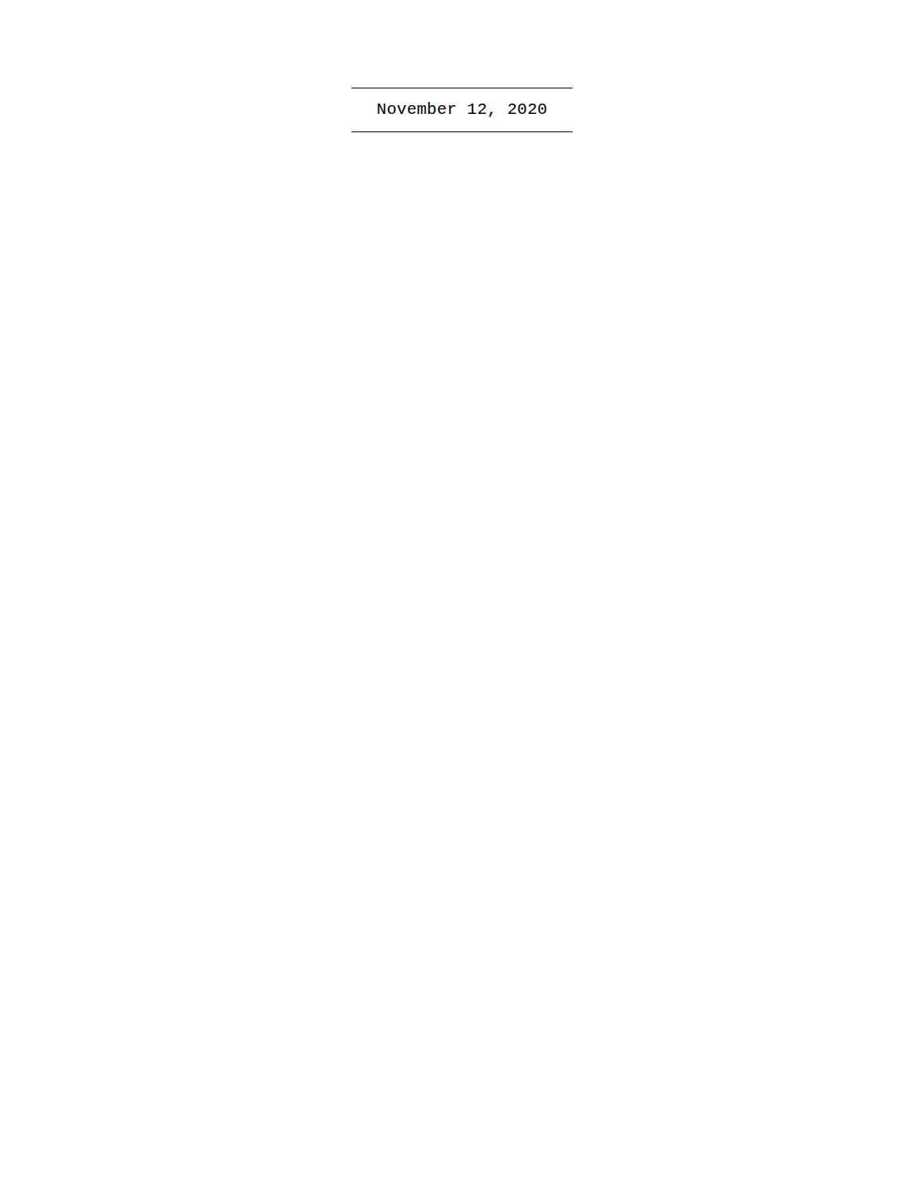November 12, 2020